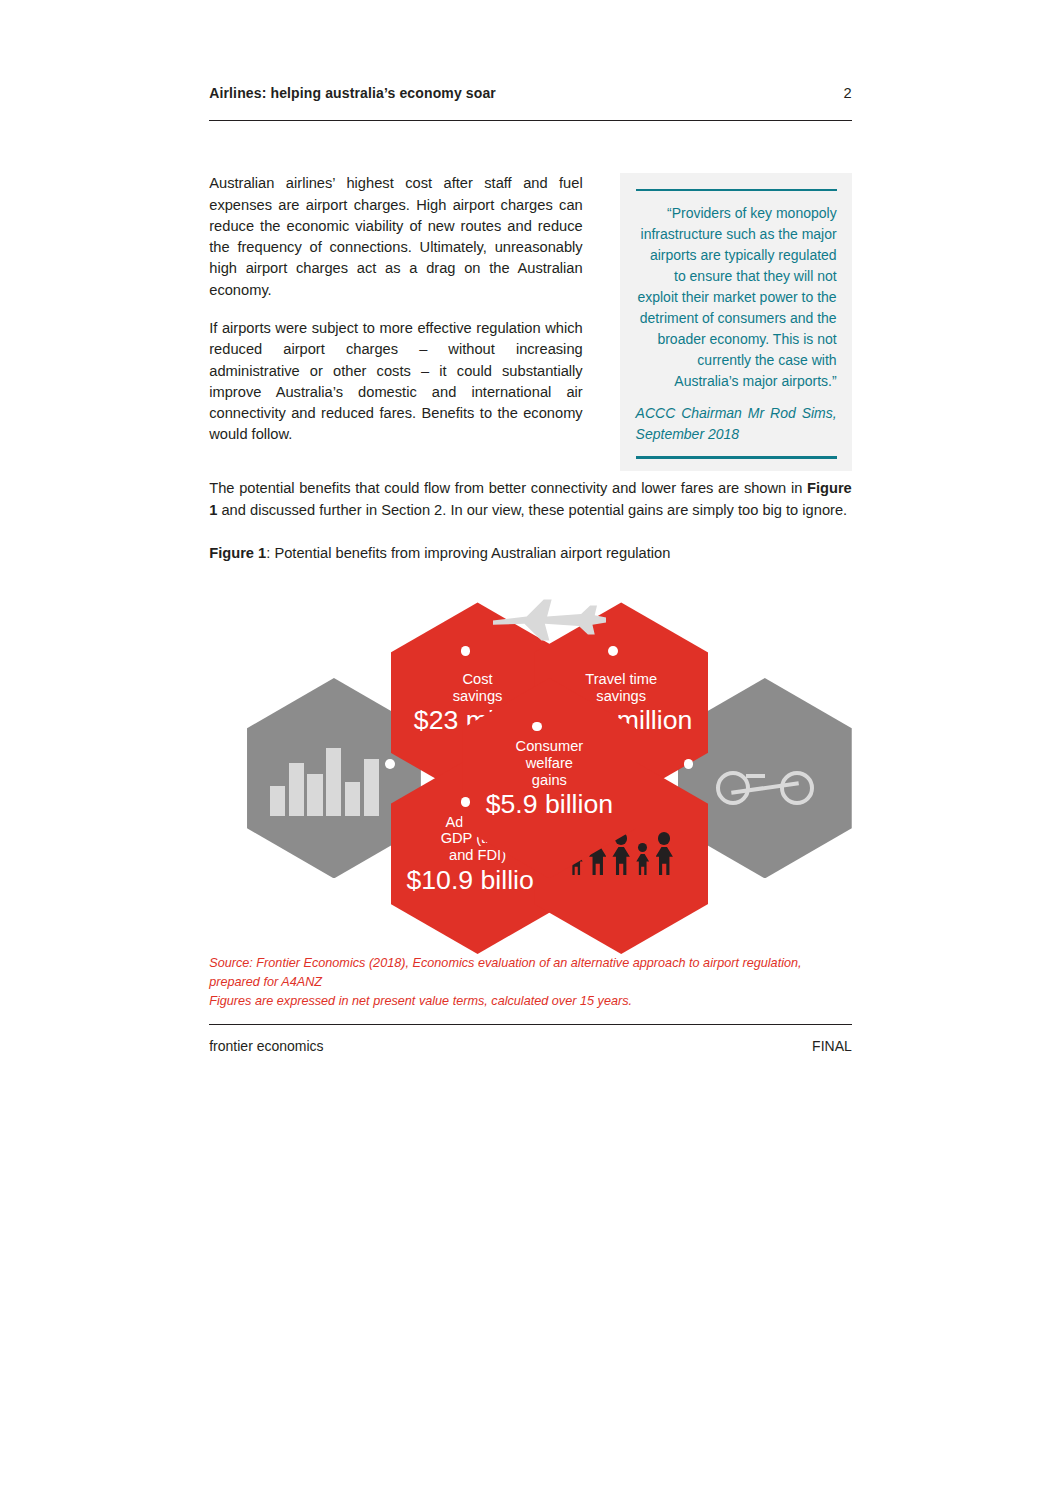Airlines: helping australia’s economy soar
2
Australian airlines’ highest cost after staff and fuel expenses are airport charges. High airport charges can reduce the economic viability of new routes and reduce the frequency of connections. Ultimately, unreasonably high airport charges act as a drag on the Australian economy.
If airports were subject to more effective regulation which reduced airport charges – without increasing administrative or other costs – it could substantially improve Australia’s domestic and international air connectivity and reduced fares. Benefits to the economy would follow.
“Providers of key monopoly infrastructure such as the major airports are typically regulated to ensure that they will not exploit their market power to the detriment of consumers and the broader economy. This is not currently the case with Australia’s major airports.”
ACCC Chairman Mr Rod Sims, September 2018
The potential benefits that could flow from better connectivity and lower fares are shown in Figure 1 and discussed further in Section 2. In our view, these potential gains are simply too big to ignore.
Figure 1: Potential benefits from improving Australian airport regulation
Cost savings $23 million
Travel time savings $820 million
Consumer welfare gains $5.9 billion
Additional GDP (trade and FDI) $10.9 billion
Source: Frontier Economics (2018), Economics evaluation of an alternative approach to airport regulation, prepared for A4ANZ
Figures are expressed in net present value terms, calculated over 15 years.
frontier economics
FINAL